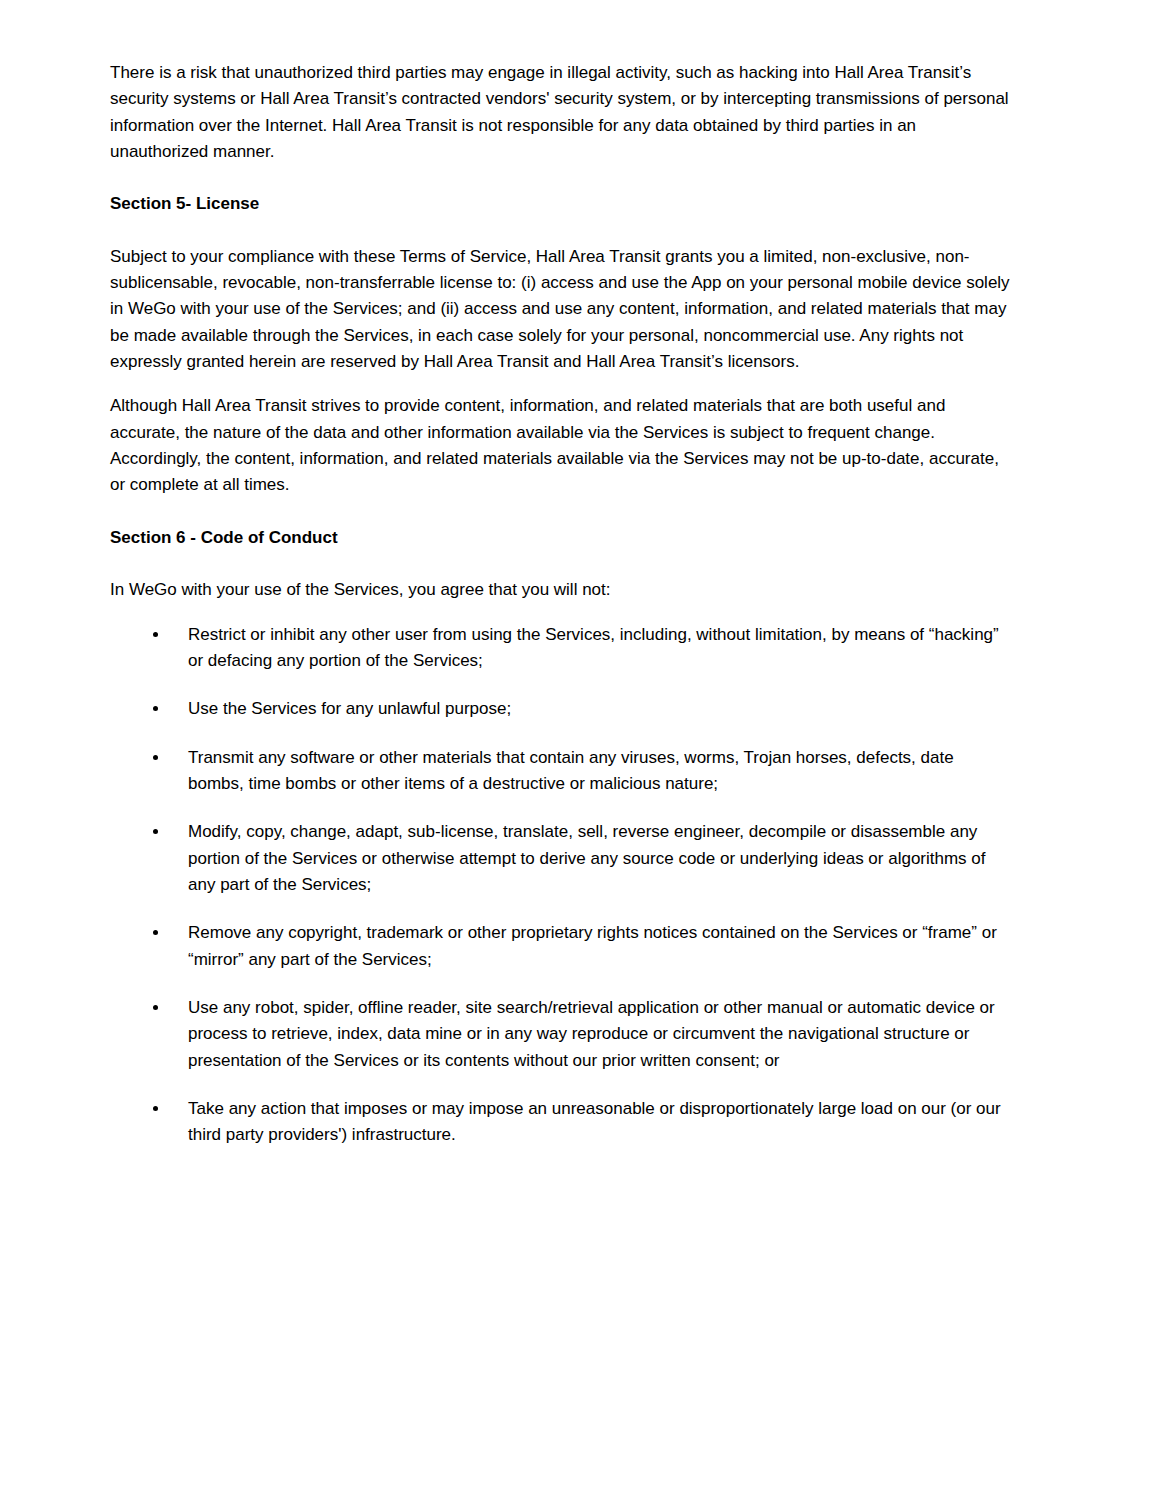There is a risk that unauthorized third parties may engage in illegal activity, such as hacking into Hall Area Transit’s security systems or Hall Area Transit’s contracted vendors' security system, or by intercepting transmissions of personal information over the Internet. Hall Area Transit is not responsible for any data obtained by third parties in an unauthorized manner.
Section 5- License
Subject to your compliance with these Terms of Service, Hall Area Transit grants you a limited, non-exclusive, non-sublicensable, revocable, non-transferrable license to: (i) access and use the App on your personal mobile device solely in WeGo with your use of the Services; and (ii) access and use any content, information, and related materials that may be made available through the Services, in each case solely for your personal, noncommercial use. Any rights not expressly granted herein are reserved by Hall Area Transit and Hall Area Transit’s licensors.
Although Hall Area Transit strives to provide content, information, and related materials that are both useful and accurate, the nature of the data and other information available via the Services is subject to frequent change. Accordingly, the content, information, and related materials available via the Services may not be up-to-date, accurate, or complete at all times.
Section 6 - Code of Conduct
In WeGo with your use of the Services, you agree that you will not:
Restrict or inhibit any other user from using the Services, including, without limitation, by means of “hacking” or defacing any portion of the Services;
Use the Services for any unlawful purpose;
Transmit any software or other materials that contain any viruses, worms, Trojan horses, defects, date bombs, time bombs or other items of a destructive or malicious nature;
Modify, copy, change, adapt, sub-license, translate, sell, reverse engineer, decompile or disassemble any portion of the Services or otherwise attempt to derive any source code or underlying ideas or algorithms of any part of the Services;
Remove any copyright, trademark or other proprietary rights notices contained on the Services or “frame” or “mirror” any part of the Services;
Use any robot, spider, offline reader, site search/retrieval application or other manual or automatic device or process to retrieve, index, data mine or in any way reproduce or circumvent the navigational structure or presentation of the Services or its contents without our prior written consent; or
Take any action that imposes or may impose an unreasonable or disproportionately large load on our (or our third party providers') infrastructure.